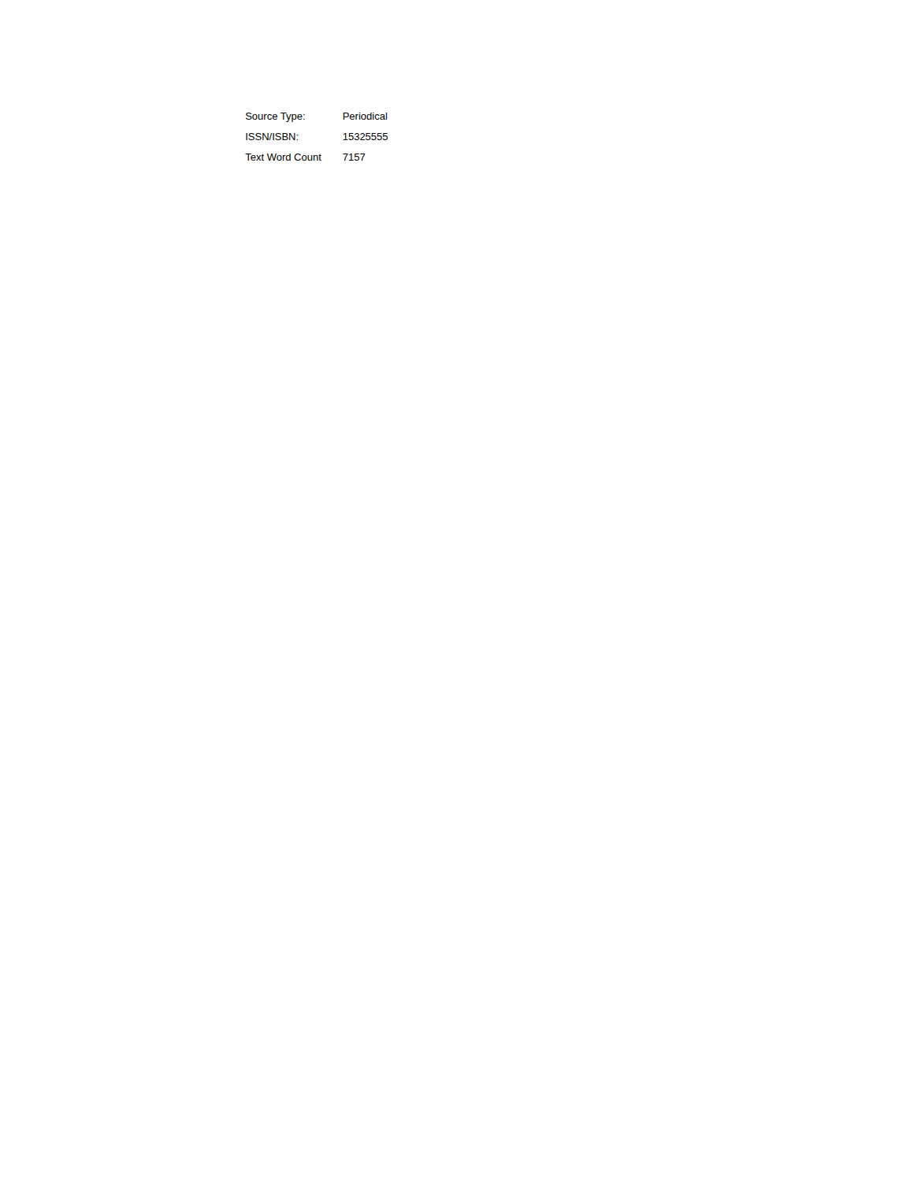Source Type:
Periodical
ISSN/ISBN:
15325555
Text Word Count
7157